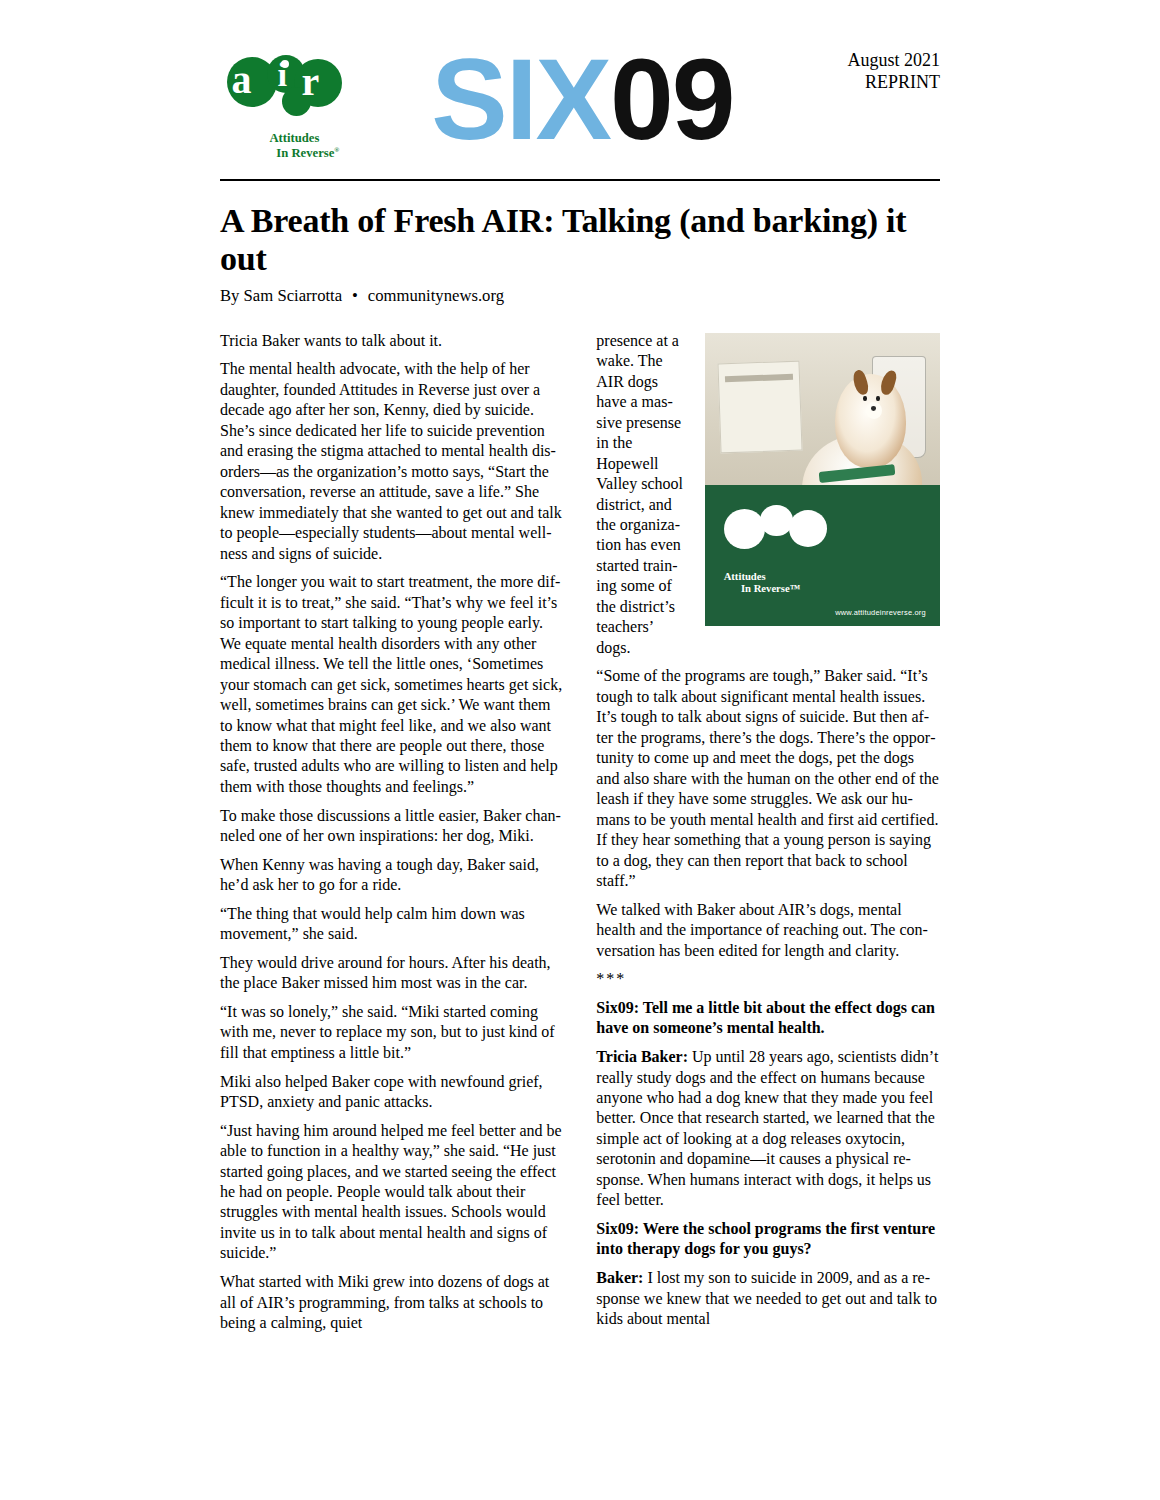a i r
Attitudes
In Reverse®
SIX 09
August 2021
REPRINT
A Breath of Fresh AIR: Talking (and barking) it out
By Sam Sciarrotta • communitynews.org
Tricia Baker wants to talk about it.
The mental health advocate, with the help of her daughter, founded Attitudes in Reverse just over a decade ago after her son, Kenny, died by suicide. She’s since dedicated her life to suicide prevention and erasing the stigma attached to mental health disorders—as the organization’s motto says, “Start the conversation, reverse an attitude, save a life.” She knew immediately that she wanted to get out and talk to people—especially students—about mental wellness and signs of suicide.
“The longer you wait to start treatment, the more difficult it is to treat,” she said. “That’s why we feel it’s so important to start talking to young people early. We equate mental health disorders with any other medical illness. We tell the little ones, ‘Sometimes your stomach can get sick, sometimes hearts get sick, well, sometimes brains can get sick.’ We want them to know what that might feel like, and we also want them to know that there are people out there, those safe, trusted adults who are willing to listen and help them with those thoughts and feelings.”
To make those discussions a little easier, Baker channeled one of her own inspirations: her dog, Miki.
When Kenny was having a tough day, Baker said, he’d ask her to go for a ride.
“The thing that would help calm him down was movement,” she said.
They would drive around for hours. After his death, the place Baker missed him most was in the car.
“It was so lonely,” she said. “Miki started coming with me, never to replace my son, but to just kind of fill that emptiness a little bit.”
Miki also helped Baker cope with newfound grief, PTSD, anxiety and panic attacks.
“Just having him around helped me feel better and be able to function in a healthy way,” she said. “He just started going places, and we started seeing the effect he had on people. People would talk about their struggles with mental health issues. Schools would invite us in to talk about mental health and signs of suicide.”
What started with Miki grew into dozens of dogs at all of AIR’s programming, from talks at schools to being a calming, quiet
Attitudes
In Reverse™
www.attitudeinreverse.org
presence at a wake. The AIR dogs have a massive presense in the Hopewell Valley school district, and the organization has even started training some of the district’s teachers’ dogs.
“Some of the programs are tough,” Baker said. “It’s tough to talk about significant mental health issues. It’s tough to talk about signs of suicide. But then after the programs, there’s the dogs. There’s the opportunity to come up and meet the dogs, pet the dogs and also share with the human on the other end of the leash if they have some struggles. We ask our humans to be youth mental health and first aid certified. If they hear something that a young person is saying to a dog, they can then report that back to school staff.”
We talked with Baker about AIR’s dogs, mental health and the importance of reaching out. The conversation has been edited for length and clarity.
***
Six09: Tell me a little bit about the effect dogs can have on someone’s mental health.
Tricia Baker: Up until 28 years ago, scientists didn’t really study dogs and the effect on humans because anyone who had a dog knew that they made you feel better. Once that research started, we learned that the simple act of looking at a dog releases oxytocin, serotonin and dopamine—it causes a physical response. When humans interact with dogs, it helps us feel better.
Six09: Were the school programs the first venture into therapy dogs for you guys?
Baker: I lost my son to suicide in 2009, and as a response we knew that we needed to get out and talk to kids about mental